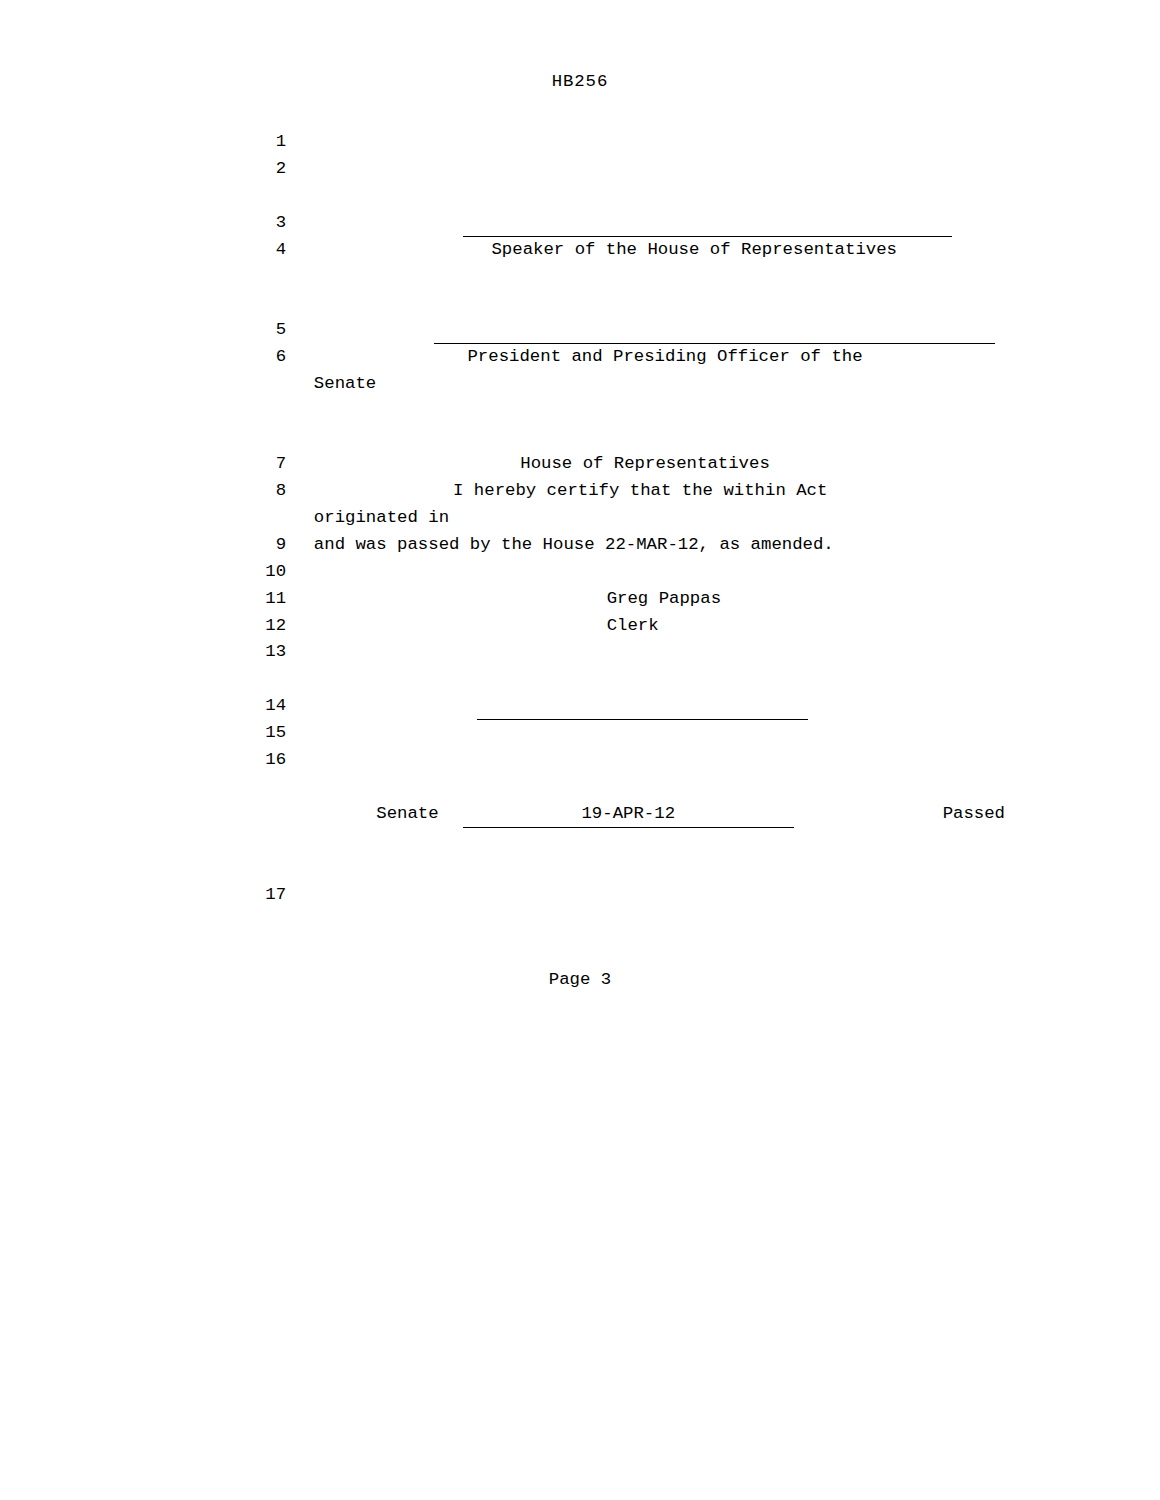HB256
1
2
3
4 Speaker of the House of Representatives
5
6 President and Presiding Officer of the Senate
7 House of Representatives
8 I hereby certify that the within Act originated in
9 and was passed by the House 22-MAR-12, as amended.
10
11 Greg Pappas
12 Clerk
13
14
15
16 Senate 19-APR-12 Passed
17
Page 3